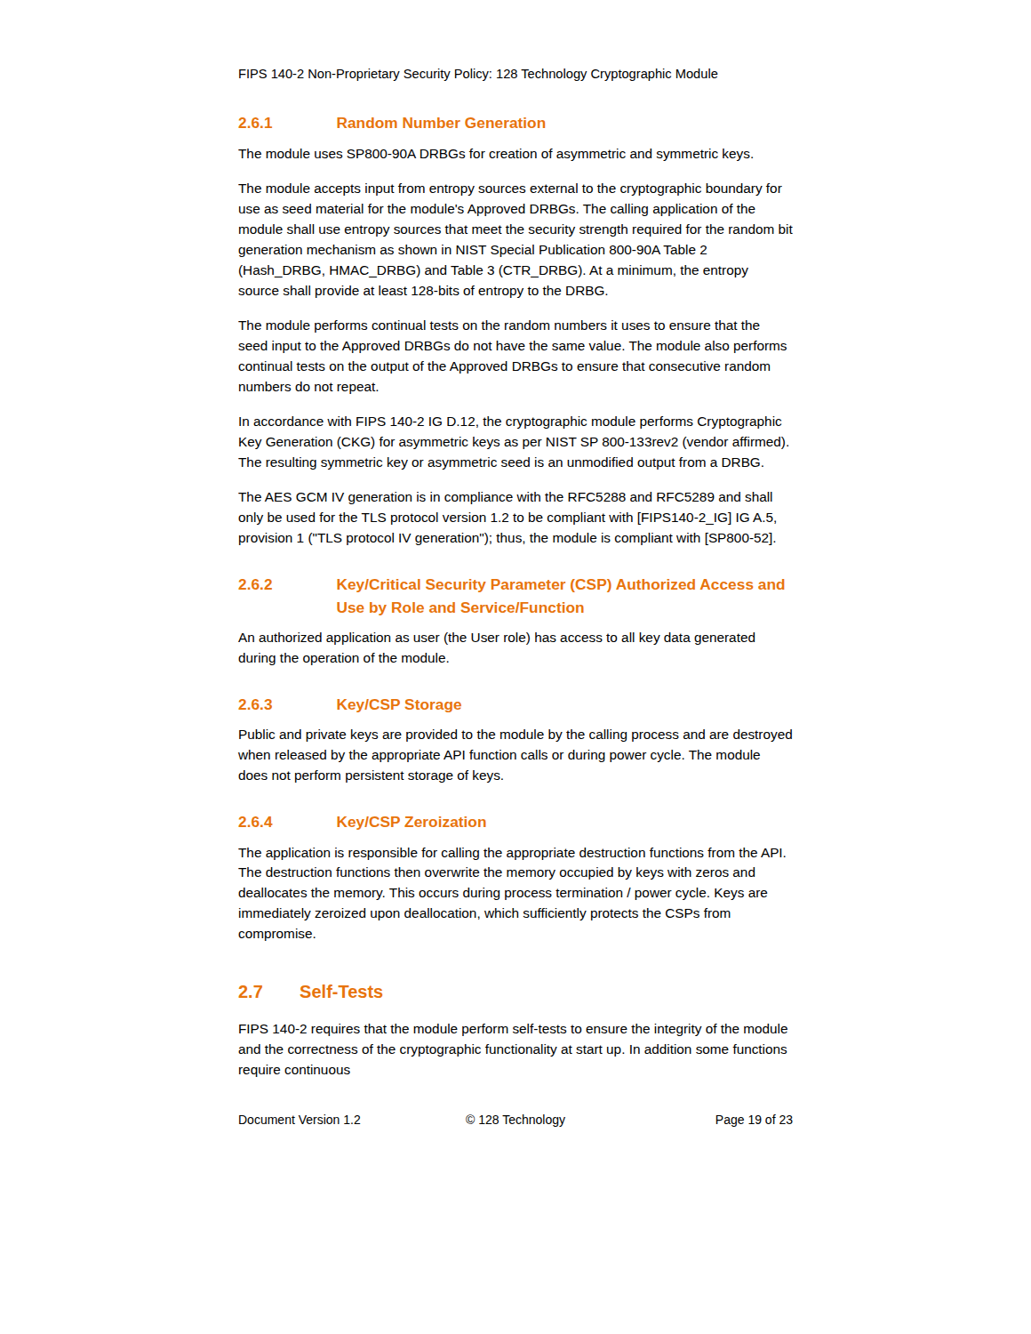FIPS 140-2 Non-Proprietary Security Policy: 128 Technology Cryptographic Module
2.6.1 Random Number Generation
The module uses SP800-90A DRBGs for creation of asymmetric and symmetric keys.
The module accepts input from entropy sources external to the cryptographic boundary for use as seed material for the module's Approved DRBGs. The calling application of the module shall use entropy sources that meet the security strength required for the random bit generation mechanism as shown in NIST Special Publication 800-90A Table 2 (Hash_DRBG, HMAC_DRBG) and Table 3 (CTR_DRBG). At a minimum, the entropy source shall provide at least 128-bits of entropy to the DRBG.
The module performs continual tests on the random numbers it uses to ensure that the seed input to the Approved DRBGs do not have the same value. The module also performs continual tests on the output of the Approved DRBGs to ensure that consecutive random numbers do not repeat.
In accordance with FIPS 140-2 IG D.12, the cryptographic module performs Cryptographic Key Generation (CKG) for asymmetric keys as per NIST SP 800-133rev2 (vendor affirmed). The resulting symmetric key or asymmetric seed is an unmodified output from a DRBG.
The AES GCM IV generation is in compliance with the RFC5288 and RFC5289 and shall only be used for the TLS protocol version 1.2 to be compliant with [FIPS140-2_IG] IG A.5, provision 1 ("TLS protocol IV generation"); thus, the module is compliant with [SP800-52].
2.6.2 Key/Critical Security Parameter (CSP) Authorized Access and Use by Role and Service/Function
An authorized application as user (the User role) has access to all key data generated during the operation of the module.
2.6.3 Key/CSP Storage
Public and private keys are provided to the module by the calling process and are destroyed when released by the appropriate API function calls or during power cycle. The module does not perform persistent storage of keys.
2.6.4 Key/CSP Zeroization
The application is responsible for calling the appropriate destruction functions from the API. The destruction functions then overwrite the memory occupied by keys with zeros and deallocates the memory. This occurs during process termination / power cycle. Keys are immediately zeroized upon deallocation, which sufficiently protects the CSPs from compromise.
2.7 Self-Tests
FIPS 140-2 requires that the module perform self-tests to ensure the integrity of the module and the correctness of the cryptographic functionality at start up. In addition some functions require continuous
Document Version 1.2
© 128 Technology
Page 19 of 23